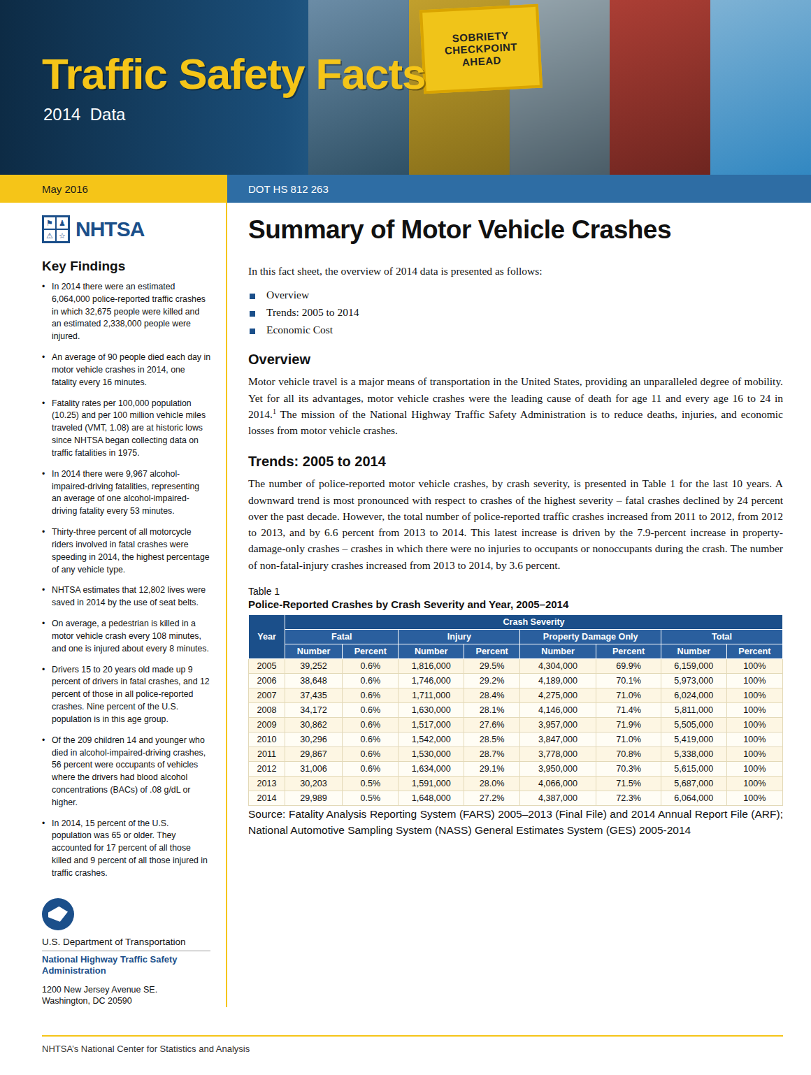SOBRIETY
CHECKPOINT
AHEAD
Traffic Safety Facts
2014 Data
May 2016
DOT HS 812 263
⚑♟ ⚠☆
NHTSA
Key Findings
In 2014 there were an estimated 6,064,000 police-reported traffic crashes in which 32,675 people were killed and an estimated 2,338,000 people were injured.
An average of 90 people died each day in motor vehicle crashes in 2014, one fatality every 16 minutes.
Fatality rates per 100,000 population (10.25) and per 100 million vehicle miles traveled (VMT, 1.08) are at historic lows since NHTSA began collecting data on traffic fatalities in 1975.
In 2014 there were 9,967 alcohol-impaired-driving fatalities, representing an average of one alcohol-impaired-driving fatality every 53 minutes.
Thirty-three percent of all motorcycle riders involved in fatal crashes were speeding in 2014, the highest percentage of any vehicle type.
NHTSA estimates that 12,802 lives were saved in 2014 by the use of seat belts.
On average, a pedestrian is killed in a motor vehicle crash every 108 minutes, and one is injured about every 8 minutes.
Drivers 15 to 20 years old made up 9 percent of drivers in fatal crashes, and 12 percent of those in all police-reported crashes. Nine percent of the U.S. population is in this age group.
Of the 209 children 14 and younger who died in alcohol-impaired-driving crashes, 56 percent were occupants of vehicles where the drivers had blood alcohol concentrations (BACs) of .08 g/dL or higher.
In 2014, 15 percent of the U.S. population was 65 or older. They accounted for 17 percent of all those killed and 9 percent of all those injured in traffic crashes.
U.S. Department of Transportation
National Highway Traffic Safety
Administration
1200 New Jersey Avenue SE.
Washington, DC 20590
Summary of Motor Vehicle Crashes
In this fact sheet, the overview of 2014 data is presented as follows:
Overview
Trends: 2005 to 2014
Economic Cost
Overview
Motor vehicle travel is a major means of transportation in the United States, providing an unparalleled degree of mobility. Yet for all its advantages, motor vehicle crashes were the leading cause of death for age 11 and every age 16 to 24 in 2014.1 The mission of the National Highway Traffic Safety Administration is to reduce deaths, injuries, and economic losses from motor vehicle crashes.
Trends: 2005 to 2014
The number of police-reported motor vehicle crashes, by crash severity, is presented in Table 1 for the last 10 years. A downward trend is most pronounced with respect to crashes of the highest severity – fatal crashes declined by 24 percent over the past decade. However, the total number of police-reported traffic crashes increased from 2011 to 2012, from 2012 to 2013, and by 6.6 percent from 2013 to 2014. This latest increase is driven by the 7.9-percent increase in property-damage-only crashes – crashes in which there were no injuries to occupants or nonoccupants during the crash. The number of non-fatal-injury crashes increased from 2013 to 2014, by 3.6 percent.
Table 1 Police-Reported Crashes by Crash Severity and Year, 2005–2014
| Year | Crash Severity |
| --- | --- |
| Fatal | Injury | Property Damage Only | Total |
| Number | Percent | Number | Percent | Number | Percent | Number | Percent |
| 2005 | 39,252 | 0.6% | 1,816,000 | 29.5% | 4,304,000 | 69.9% | 6,159,000 | 100% |
| 2006 | 38,648 | 0.6% | 1,746,000 | 29.2% | 4,189,000 | 70.1% | 5,973,000 | 100% |
| 2007 | 37,435 | 0.6% | 1,711,000 | 28.4% | 4,275,000 | 71.0% | 6,024,000 | 100% |
| 2008 | 34,172 | 0.6% | 1,630,000 | 28.1% | 4,146,000 | 71.4% | 5,811,000 | 100% |
| 2009 | 30,862 | 0.6% | 1,517,000 | 27.6% | 3,957,000 | 71.9% | 5,505,000 | 100% |
| 2010 | 30,296 | 0.6% | 1,542,000 | 28.5% | 3,847,000 | 71.0% | 5,419,000 | 100% |
| 2011 | 29,867 | 0.6% | 1,530,000 | 28.7% | 3,778,000 | 70.8% | 5,338,000 | 100% |
| 2012 | 31,006 | 0.6% | 1,634,000 | 29.1% | 3,950,000 | 70.3% | 5,615,000 | 100% |
| 2013 | 30,203 | 0.5% | 1,591,000 | 28.0% | 4,066,000 | 71.5% | 5,687,000 | 100% |
| 2014 | 29,989 | 0.5% | 1,648,000 | 27.2% | 4,387,000 | 72.3% | 6,064,000 | 100% |
Source: Fatality Analysis Reporting System (FARS) 2005–2013 (Final File) and 2014 Annual Report File (ARF); National Automotive Sampling System (NASS) General Estimates System (GES) 2005-2014
NHTSA’s National Center for Statistics and Analysis